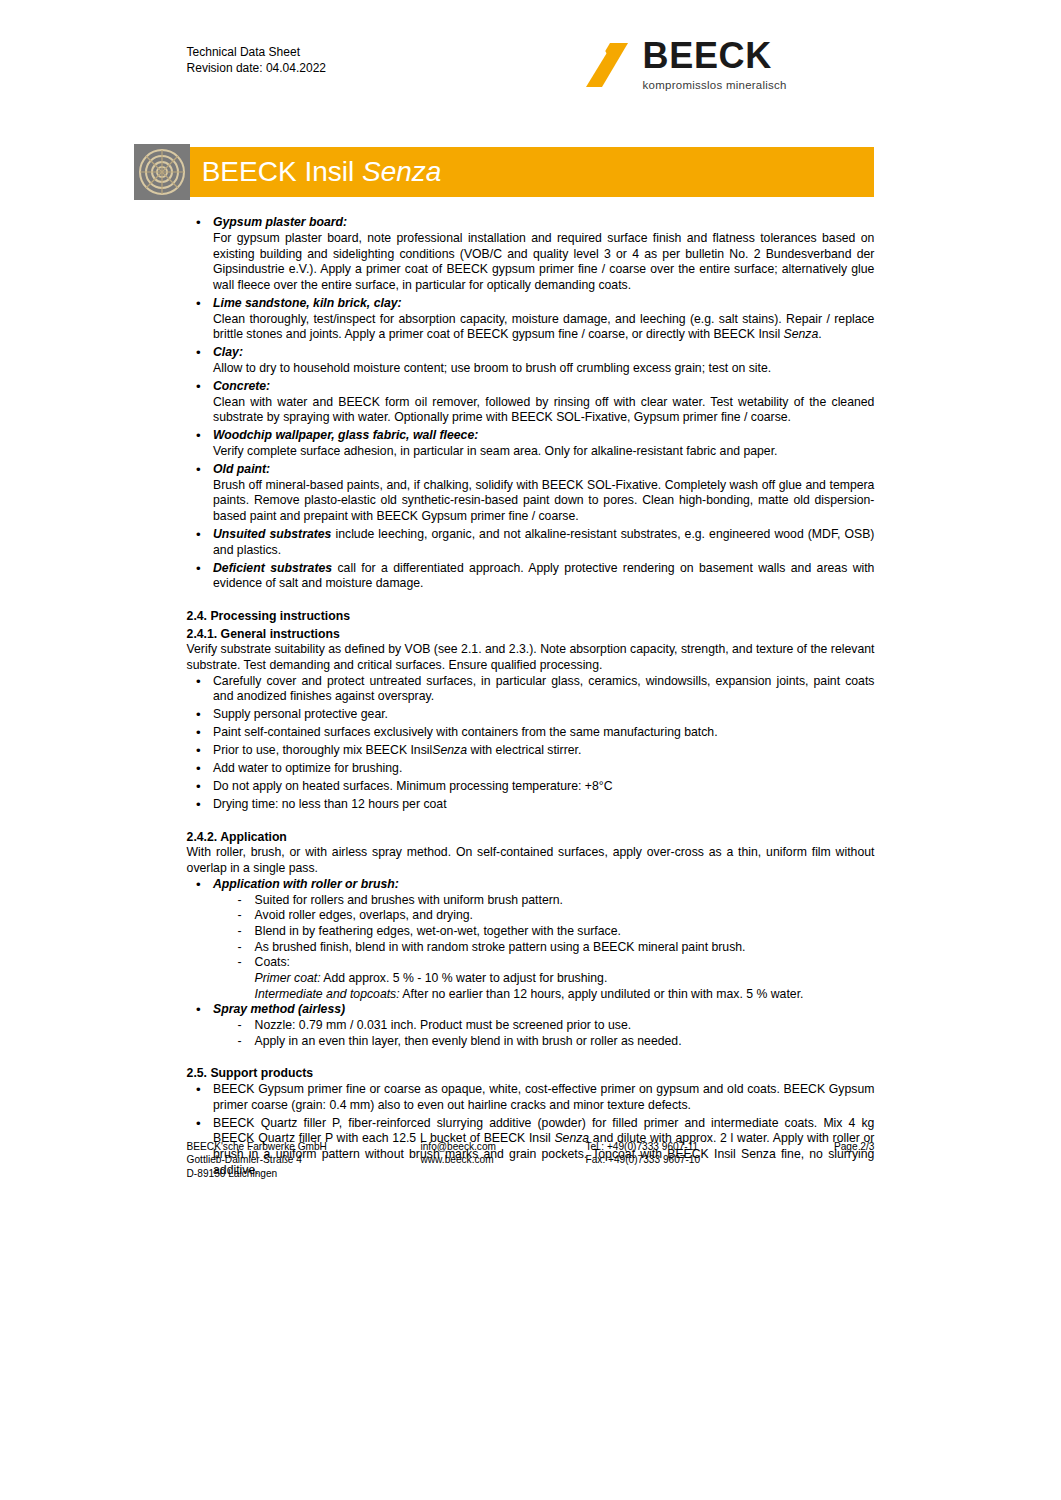Technical Data Sheet
Revision date: 04.04.2022
BEECK
kompromisslos mineralisch
BEECK Insil Senza
Gypsum plaster board:
For gypsum plaster board, note professional installation and required surface finish and flatness tolerances based on existing building and sidelighting conditions (VOB/C and quality level 3 or 4 as per bulletin No. 2 Bundesverband der Gipsindustrie e.V.). Apply a primer coat of BEECK gypsum primer fine / coarse over the entire surface; alternatively glue wall fleece over the entire surface, in particular for optically demanding coats.
Lime sandstone, kiln brick, clay:
Clean thoroughly, test/inspect for absorption capacity, moisture damage, and leeching (e.g. salt stains). Repair / replace brittle stones and joints. Apply a primer coat of BEECK gypsum fine / coarse, or directly with BEECK Insil Senza.
Clay:
Allow to dry to household moisture content; use broom to brush off crumbling excess grain; test on site.
Concrete:
Clean with water and BEECK form oil remover, followed by rinsing off with clear water. Test wetability of the cleaned substrate by spraying with water. Optionally prime with BEECK SOL-Fixative, Gypsum primer fine / coarse.
Woodchip wallpaper, glass fabric, wall fleece:
Verify complete surface adhesion, in particular in seam area. Only for alkaline-resistant fabric and paper.
Old paint:
Brush off mineral-based paints, and, if chalking, solidify with BEECK SOL-Fixative. Completely wash off glue and tempera paints. Remove plasto-elastic old synthetic-resin-based paint down to pores. Clean high-bonding, matte old dispersion-based paint and prepaint with BEECK Gypsum primer fine / coarse.
Unsuited substrates include leeching, organic, and not alkaline-resistant substrates, e.g. engineered wood (MDF, OSB) and plastics.
Deficient substrates call for a differentiated approach. Apply protective rendering on basement walls and areas with evidence of salt and moisture damage.
2.4. Processing instructions
2.4.1. General instructions
Verify substrate suitability as defined by VOB (see 2.1. and 2.3.). Note absorption capacity, strength, and texture of the relevant substrate. Test demanding and critical surfaces. Ensure qualified processing.
Carefully cover and protect untreated surfaces, in particular glass, ceramics, windowsills, expansion joints, paint coats and anodized finishes against overspray.
Supply personal protective gear.
Paint self-contained surfaces exclusively with containers from the same manufacturing batch.
Prior to use, thoroughly mix BEECK InsilSenza with electrical stirrer.
Add water to optimize for brushing.
Do not apply on heated surfaces. Minimum processing temperature: +8°C
Drying time: no less than 12 hours per coat
2.4.2. Application
With roller, brush, or with airless spray method. On self-contained surfaces, apply over-cross as a thin, uniform film without overlap in a single pass.
Application with roller or brush:
Suited for rollers and brushes with uniform brush pattern.
Avoid roller edges, overlaps, and drying.
Blend in by feathering edges, wet-on-wet, together with the surface.
As brushed finish, blend in with random stroke pattern using a BEECK mineral paint brush.
Coats:
Primer coat: Add approx. 5 % - 10 % water to adjust for brushing.
Intermediate and topcoats: After no earlier than 12 hours, apply undiluted or thin with max. 5 % water.
Spray method (airless)
Nozzle: 0.79 mm / 0.031 inch. Product must be screened prior to use.
Apply in an even thin layer, then evenly blend in with brush or roller as needed.
2.5. Support products
BEECK Gypsum primer fine or coarse as opaque, white, cost-effective primer on gypsum and old coats. BEECK Gypsum primer coarse (grain: 0.4 mm) also to even out hairline cracks and minor texture defects.
BEECK Quartz filler P, fiber-reinforced slurrying additive (powder) for filled primer and intermediate coats. Mix 4 kg BEECK Quartz filler P with each 12.5 L bucket of BEECK Insil Senza and dilute with approx. 2 l water. Apply with roller or brush in a uniform pattern without brush marks and grain pockets. Topcoat with BEECK Insil Senza fine, no slurrying additive.
| BEECK'sche Farbwerke GmbH Gottlieb-Daimler-Straße 4 D-89150 Laichingen | info@beeck.com www.beeck.com | Tel.: +49(0)7333 9607-11 Fax: +49(0)7333 9607-10 | Page 2/3 |